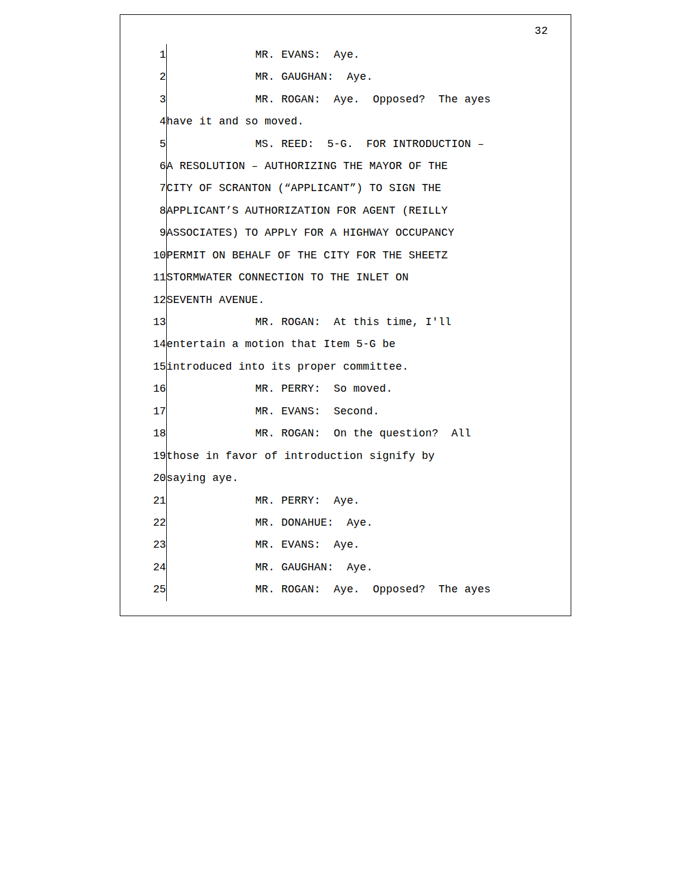32
| 1 | MR. EVANS: Aye. |
| 2 | MR. GAUGHAN: Aye. |
| 3 | MR. ROGAN: Aye. Opposed? The ayes |
| 4 | have it and so moved. |
| 5 | MS. REED: 5-G. FOR INTRODUCTION – |
| 6 | A RESOLUTION – AUTHORIZING THE MAYOR OF THE |
| 7 | CITY OF SCRANTON (“APPLICANT”) TO SIGN THE |
| 8 | APPLICANT’S AUTHORIZATION FOR AGENT (REILLY |
| 9 | ASSOCIATES) TO APPLY FOR A HIGHWAY OCCUPANCY |
| 10 | PERMIT ON BEHALF OF THE CITY FOR THE SHEETZ |
| 11 | STORMWATER CONNECTION TO THE INLET ON |
| 12 | SEVENTH AVENUE. |
| 13 | MR. ROGAN: At this time, I'll |
| 14 | entertain a motion that Item 5-G be |
| 15 | introduced into its proper committee. |
| 16 | MR. PERRY: So moved. |
| 17 | MR. EVANS: Second. |
| 18 | MR. ROGAN: On the question? All |
| 19 | those in favor of introduction signify by |
| 20 | saying aye. |
| 21 | MR. PERRY: Aye. |
| 22 | MR. DONAHUE: Aye. |
| 23 | MR. EVANS: Aye. |
| 24 | MR. GAUGHAN: Aye. |
| 25 | MR. ROGAN: Aye. Opposed? The ayes |